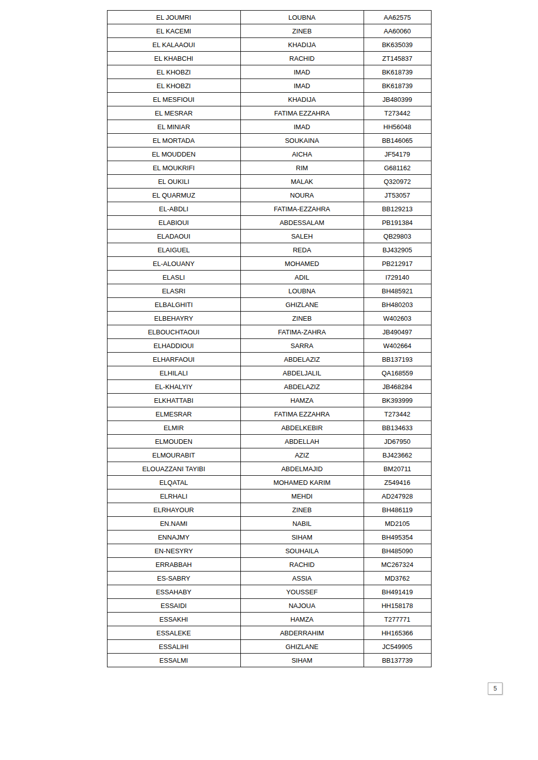| EL JOUMRI | LOUBNA | AA62575 |
| EL KACEMI | ZINEB | AA60060 |
| EL KALAAOUI | KHADIJA | BK635039 |
| EL KHABCHI | RACHID | ZT145837 |
| EL KHOBZI | IMAD | BK618739 |
| EL KHOBZI | IMAD | BK618739 |
| EL MESFIOUI | KHADIJA | JB480399 |
| EL MESRAR | FATIMA EZZAHRA | T273442 |
| EL MINIAR | IMAD | HH56048 |
| EL MORTADA | SOUKAINA | BB146065 |
| EL MOUDDEN | AICHA | JF54179 |
| EL MOUKRIFI | RIM | G681162 |
| EL OUKILI | MALAK | Q320972 |
| EL QUARMUZ | NOURA | JT53057 |
| EL-ABDLI | FATIMA-EZZAHRA | BB129213 |
| ELABIOUI | ABDESSALAM | PB191384 |
| ELADAOUI | SALEH | QB29803 |
| ELAIGUEL | REDA | BJ432905 |
| EL-ALOUANY | MOHAMED | PB212917 |
| ELASLI | ADIL | I729140 |
| ELASRI | LOUBNA | BH485921 |
| ELBALGHITI | GHIZLANE | BH480203 |
| ELBEHAYRY | ZINEB | W402603 |
| ELBOUCHTAOUI | FATIMA-ZAHRA | JB490497 |
| ELHADDIOUI | SARRA | W402664 |
| ELHARFAOUI | ABDELAZIZ | BB137193 |
| ELHILALI | ABDELJALIL | QA168559 |
| EL-KHALYIY | ABDELAZIZ | JB468284 |
| ELKHATTABI | HAMZA | BK393999 |
| ELMESRAR | FATIMA EZZAHRA | T273442 |
| ELMIR | ABDELKEBIR | BB134633 |
| ELMOUDEN | ABDELLAH | JD67950 |
| ELMOURABIT | AZIZ | BJ423662 |
| ELOUAZZANI TAYIBI | ABDELMAJID | BM20711 |
| ELQATAL | MOHAMED KARIM | Z549416 |
| ELRHALI | MEHDI | AD247928 |
| ELRHAYOUR | ZINEB | BH486119 |
| EN.NAMI | NABIL | MD2105 |
| ENNAJMY | SIHAM | BH495354 |
| EN-NESYRY | SOUHAILA | BH485090 |
| ERRABBAH | RACHID | MC267324 |
| ES-SABRY | ASSIA | MD3762 |
| ESSAHABY | YOUSSEF | BH491419 |
| ESSAIDI | NAJOUA | HH158178 |
| ESSAKHI | HAMZA | T277771 |
| ESSALEKE | ABDERRAHIM | HH165366 |
| ESSALIHI | GHIZLANE | JC549905 |
| ESSALMI | SIHAM | BB137739 |
5